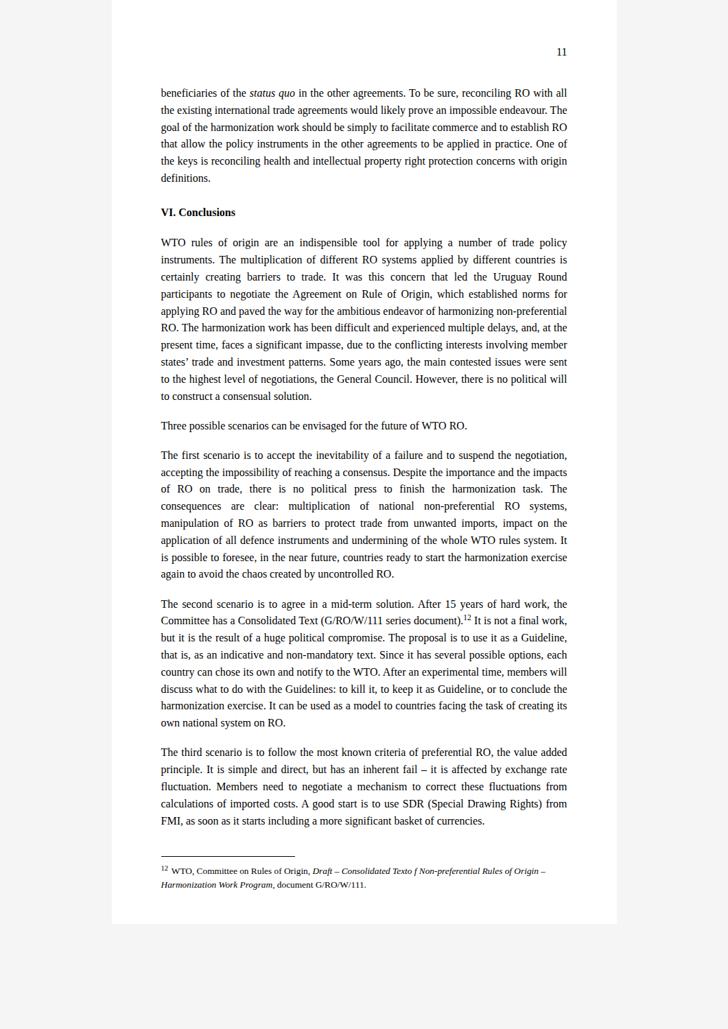11
beneficiaries of the status quo in the other agreements. To be sure, reconciling RO with all the existing international trade agreements would likely prove an impossible endeavour. The goal of the harmonization work should be simply to facilitate commerce and to establish RO that allow the policy instruments in the other agreements to be applied in practice. One of the keys is reconciling health and intellectual property right protection concerns with origin definitions.
VI. Conclusions
WTO rules of origin are an indispensible tool for applying a number of trade policy instruments. The multiplication of different RO systems applied by different countries is certainly creating barriers to trade. It was this concern that led the Uruguay Round participants to negotiate the Agreement on Rule of Origin, which established norms for applying RO and paved the way for the ambitious endeavor of harmonizing non-preferential RO. The harmonization work has been difficult and experienced multiple delays, and, at the present time, faces a significant impasse, due to the conflicting interests involving member states’ trade and investment patterns. Some years ago, the main contested issues were sent to the highest level of negotiations, the General Council. However, there is no political will to construct a consensual solution.
Three possible scenarios can be envisaged for the future of WTO RO.
The first scenario is to accept the inevitability of a failure and to suspend the negotiation, accepting the impossibility of reaching a consensus. Despite the importance and the impacts of RO on trade, there is no political press to finish the harmonization task. The consequences are clear: multiplication of national non-preferential RO systems, manipulation of RO as barriers to protect trade from unwanted imports, impact on the application of all defence instruments and undermining of the whole WTO rules system. It is possible to foresee, in the near future, countries ready to start the harmonization exercise again to avoid the chaos created by uncontrolled RO.
The second scenario is to agree in a mid-term solution. After 15 years of hard work, the Committee has a Consolidated Text (G/RO/W/111 series document).12 It is not a final work, but it is the result of a huge political compromise. The proposal is to use it as a Guideline, that is, as an indicative and non-mandatory text. Since it has several possible options, each country can chose its own and notify to the WTO. After an experimental time, members will discuss what to do with the Guidelines: to kill it, to keep it as Guideline, or to conclude the harmonization exercise. It can be used as a model to countries facing the task of creating its own national system on RO.
The third scenario is to follow the most known criteria of preferential RO, the value added principle. It is simple and direct, but has an inherent fail – it is affected by exchange rate fluctuation. Members need to negotiate a mechanism to correct these fluctuations from calculations of imported costs. A good start is to use SDR (Special Drawing Rights) from FMI, as soon as it starts including a more significant basket of currencies.
12 WTO, Committee on Rules of Origin, Draft – Consolidated Texto f Non-preferential Rules of Origin – Harmonization Work Program, document G/RO/W/111.